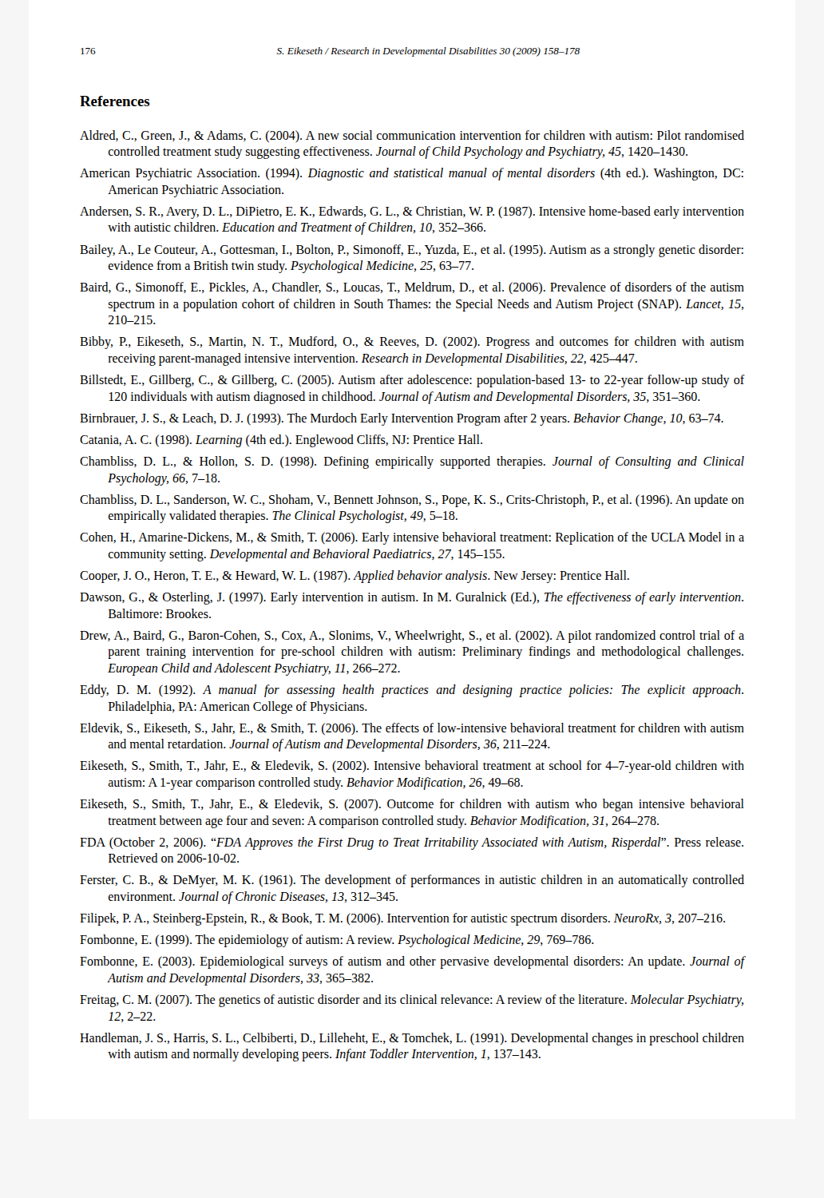176 S. Eikeseth / Research in Developmental Disabilities 30 (2009) 158–178
References
Aldred, C., Green, J., & Adams, C. (2004). A new social communication intervention for children with autism: Pilot randomised controlled treatment study suggesting effectiveness. Journal of Child Psychology and Psychiatry, 45, 1420–1430.
American Psychiatric Association. (1994). Diagnostic and statistical manual of mental disorders (4th ed.). Washington, DC: American Psychiatric Association.
Andersen, S. R., Avery, D. L., DiPietro, E. K., Edwards, G. L., & Christian, W. P. (1987). Intensive home-based early intervention with autistic children. Education and Treatment of Children, 10, 352–366.
Bailey, A., Le Couteur, A., Gottesman, I., Bolton, P., Simonoff, E., Yuzda, E., et al. (1995). Autism as a strongly genetic disorder: evidence from a British twin study. Psychological Medicine, 25, 63–77.
Baird, G., Simonoff, E., Pickles, A., Chandler, S., Loucas, T., Meldrum, D., et al. (2006). Prevalence of disorders of the autism spectrum in a population cohort of children in South Thames: the Special Needs and Autism Project (SNAP). Lancet, 15, 210–215.
Bibby, P., Eikeseth, S., Martin, N. T., Mudford, O., & Reeves, D. (2002). Progress and outcomes for children with autism receiving parent-managed intensive intervention. Research in Developmental Disabilities, 22, 425–447.
Billstedt, E., Gillberg, C., & Gillberg, C. (2005). Autism after adolescence: population-based 13- to 22-year follow-up study of 120 individuals with autism diagnosed in childhood. Journal of Autism and Developmental Disorders, 35, 351–360.
Birnbrauer, J. S., & Leach, D. J. (1993). The Murdoch Early Intervention Program after 2 years. Behavior Change, 10, 63–74.
Catania, A. C. (1998). Learning (4th ed.). Englewood Cliffs, NJ: Prentice Hall.
Chambliss, D. L., & Hollon, S. D. (1998). Defining empirically supported therapies. Journal of Consulting and Clinical Psychology, 66, 7–18.
Chambliss, D. L., Sanderson, W. C., Shoham, V., Bennett Johnson, S., Pope, K. S., Crits-Christoph, P., et al. (1996). An update on empirically validated therapies. The Clinical Psychologist, 49, 5–18.
Cohen, H., Amarine-Dickens, M., & Smith, T. (2006). Early intensive behavioral treatment: Replication of the UCLA Model in a community setting. Developmental and Behavioral Paediatrics, 27, 145–155.
Cooper, J. O., Heron, T. E., & Heward, W. L. (1987). Applied behavior analysis. New Jersey: Prentice Hall.
Dawson, G., & Osterling, J. (1997). Early intervention in autism. In M. Guralnick (Ed.), The effectiveness of early intervention. Baltimore: Brookes.
Drew, A., Baird, G., Baron-Cohen, S., Cox, A., Slonims, V., Wheelwright, S., et al. (2002). A pilot randomized control trial of a parent training intervention for pre-school children with autism: Preliminary findings and methodological challenges. European Child and Adolescent Psychiatry, 11, 266–272.
Eddy, D. M. (1992). A manual for assessing health practices and designing practice policies: The explicit approach. Philadelphia, PA: American College of Physicians.
Eldevik, S., Eikeseth, S., Jahr, E., & Smith, T. (2006). The effects of low-intensive behavioral treatment for children with autism and mental retardation. Journal of Autism and Developmental Disorders, 36, 211–224.
Eikeseth, S., Smith, T., Jahr, E., & Eledevik, S. (2002). Intensive behavioral treatment at school for 4–7-year-old children with autism: A 1-year comparison controlled study. Behavior Modification, 26, 49–68.
Eikeseth, S., Smith, T., Jahr, E., & Eledevik, S. (2007). Outcome for children with autism who began intensive behavioral treatment between age four and seven: A comparison controlled study. Behavior Modification, 31, 264–278.
FDA (October 2, 2006). FDA Approves the First Drug to Treat Irritability Associated with Autism, Risperdal. Press release. Retrieved on 2006-10-02.
Ferster, C. B., & DeMyer, M. K. (1961). The development of performances in autistic children in an automatically controlled environment. Journal of Chronic Diseases, 13, 312–345.
Filipek, P. A., Steinberg-Epstein, R., & Book, T. M. (2006). Intervention for autistic spectrum disorders. NeuroRx, 3, 207–216.
Fombonne, E. (1999). The epidemiology of autism: A review. Psychological Medicine, 29, 769–786.
Fombonne, E. (2003). Epidemiological surveys of autism and other pervasive developmental disorders: An update. Journal of Autism and Developmental Disorders, 33, 365–382.
Freitag, C. M. (2007). The genetics of autistic disorder and its clinical relevance: A review of the literature. Molecular Psychiatry, 12, 2–22.
Handleman, J. S., Harris, S. L., Celbiberti, D., Lilleheht, E., & Tomchek, L. (1991). Developmental changes in preschool children with autism and normally developing peers. Infant Toddler Intervention, 1, 137–143.